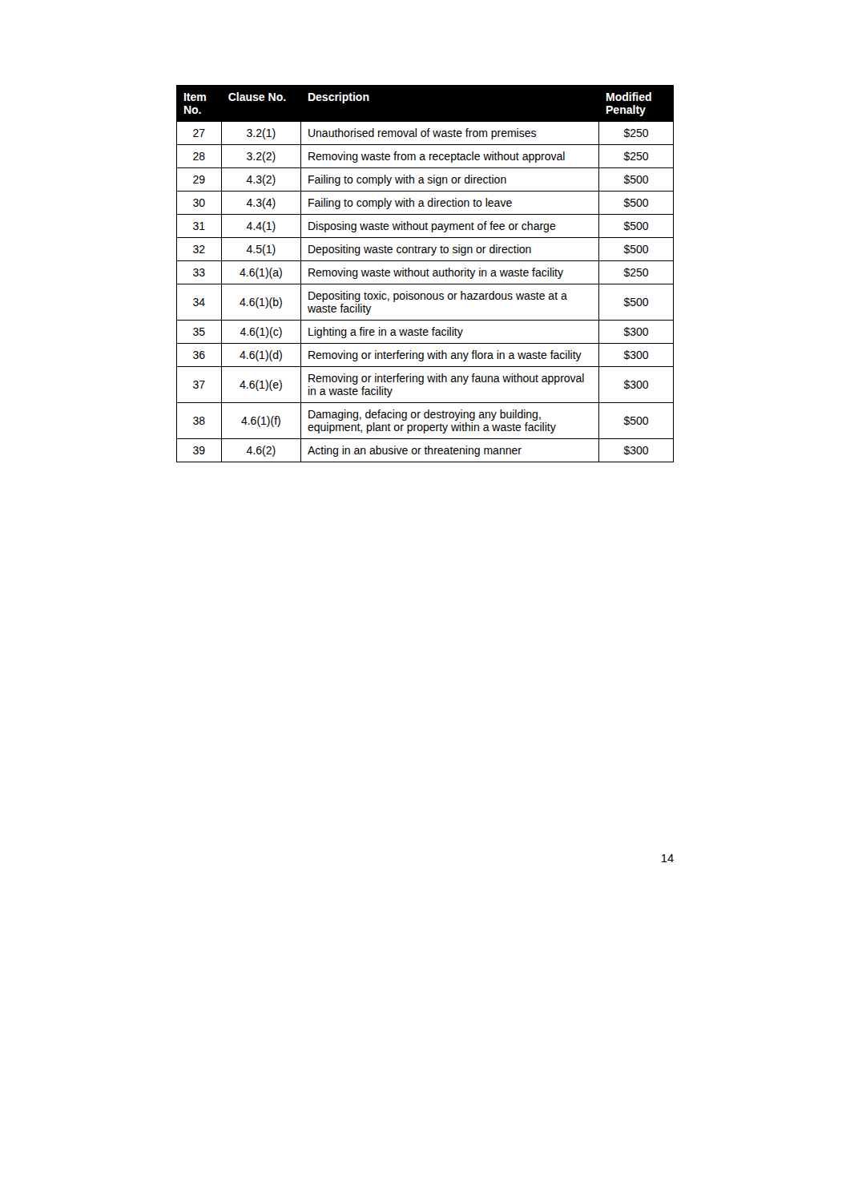| Item No. | Clause No. | Description | Modified Penalty |
| --- | --- | --- | --- |
| 27 | 3.2(1) | Unauthorised removal of waste from premises | $250 |
| 28 | 3.2(2) | Removing waste from a receptacle without approval | $250 |
| 29 | 4.3(2) | Failing to comply with a sign or direction | $500 |
| 30 | 4.3(4) | Failing to comply with a direction to leave | $500 |
| 31 | 4.4(1) | Disposing waste without payment of fee or charge | $500 |
| 32 | 4.5(1) | Depositing waste contrary to sign or direction | $500 |
| 33 | 4.6(1)(a) | Removing waste without authority in a waste facility | $250 |
| 34 | 4.6(1)(b) | Depositing toxic, poisonous or hazardous waste at a waste facility | $500 |
| 35 | 4.6(1)(c) | Lighting a fire in a waste facility | $300 |
| 36 | 4.6(1)(d) | Removing or interfering with any flora in a waste facility | $300 |
| 37 | 4.6(1)(e) | Removing or interfering with any fauna without approval in a waste facility | $300 |
| 38 | 4.6(1)(f) | Damaging, defacing or destroying any building, equipment, plant or property within a waste facility | $500 |
| 39 | 4.6(2) | Acting in an abusive or threatening manner | $300 |
14